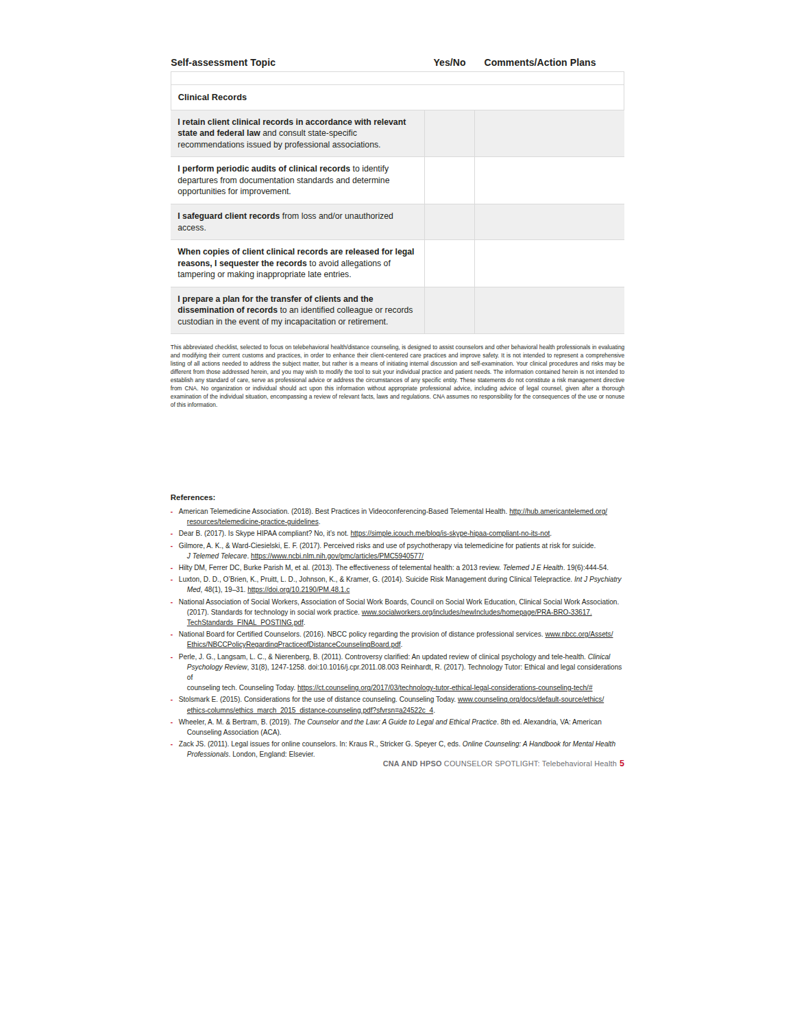| Self-assessment Topic | Yes/No | Comments/Action Plans |
| --- | --- | --- |
| Clinical Records |
| I retain client clinical records in accordance with relevant state and federal law and consult state-specific recommendations issued by professional associations. | | |
| I perform periodic audits of clinical records to identify departures from documentation standards and determine opportunities for improvement. | | |
| I safeguard client records from loss and/or unauthorized access. | | |
| When copies of client clinical records are released for legal reasons, I sequester the records to avoid allegations of tampering or making inappropriate late entries. | | |
| I prepare a plan for the transfer of clients and the dissemination of records to an identified colleague or records custodian in the event of my incapacitation or retirement. | | |
This abbreviated checklist, selected to focus on telebehavioral health/distance counseling, is designed to assist counselors and other behavioral health professionals in evaluating and modifying their current customs and practices, in order to enhance their client-centered care practices and improve safety. It is not intended to represent a comprehensive listing of all actions needed to address the subject matter, but rather is a means of initiating internal discussion and self-examination. Your clinical procedures and risks may be different from those addressed herein, and you may wish to modify the tool to suit your individual practice and patient needs. The information contained herein is not intended to establish any standard of care, serve as professional advice or address the circumstances of any specific entity. These statements do not constitute a risk management directive from CNA. No organization or individual should act upon this information without appropriate professional advice, including advice of legal counsel, given after a thorough examination of the individual situation, encompassing a review of relevant facts, laws and regulations. CNA assumes no responsibility for the consequences of the use or nonuse of this information.
References:
American Telemedicine Association. (2018). Best Practices in Videoconferencing-Based Telemental Health. http://hub.americantelemed.org/resources/telemedicine-practice-guidelines.
Dear B. (2017). Is Skype HIPAA compliant? No, it’s not. https://simple.icouch.me/blog/is-skype-hipaa-compliant-no-its-not.
Gilmore, A. K., & Ward-Ciesielski, E. F. (2017). Perceived risks and use of psychotherapy via telemedicine for patients at risk for suicide.J Telemed Telecare. https://www.ncbi.nlm.nih.gov/pmc/articles/PMC5940577/
Hilty DM, Ferrer DC, Burke Parish M, et al. (2013). The effectiveness of telemental health: a 2013 review. Telemed J E Health. 19(6):444-54.
Luxton, D. D., O’Brien, K., Pruitt, L. D., Johnson, K., & Kramer, G. (2014). Suicide Risk Management during Clinical Telepractice. Int J Psychiatry Med, 48(1), 19–31. https://doi.org/10.2190/PM.48.1.c
National Association of Social Workers, Association of Social Work Boards, Council on Social Work Education, Clinical Social Work Association.(2017). Standards for technology in social work practice. www.socialworkers.org/includes/newIncludes/homepage/PRA-BRO-33617. TechStandards_FINAL_POSTING.pdf.
National Board for Certified Counselors. (2016). NBCC policy regarding the provision of distance professional services. www.nbcc.org/Assets/Ethics/NBCCPolicyRegardingPracticeofDistanceCounselingBoard.pdf.
Perle, J. G., Langsam, L. C., & Nierenberg, B. (2011). Controversy clarified: An updated review of clinical psychology and tele-health. Clinical Psychology Review, 31(8), 1247-1258. doi:10.1016/j.cpr.2011.08.003 Reinhardt, R. (2017). Technology Tutor: Ethical and legal considerations of counseling tech. Counseling Today. https://ct.counseling.org/2017/03/technology-tutor-ethical-legal-considerations-counseling-tech/#
Stolsmark E. (2015). Considerations for the use of distance counseling. Counseling Today. www.counseling.org/docs/default-source/ethics/ethics-columns/ethics_march_2015_distance-counseling.pdf?sfvrsn=a24522c_4.
Wheeler, A. M. & Bertram, B. (2019). The Counselor and the Law: A Guide to Legal and Ethical Practice. 8th ed. Alexandria, VA: AmericanCounseling Association (ACA).
Zack JS. (2011). Legal issues for online counselors. In: Kraus R., Stricker G. Speyer C, eds. Online Counseling: A Handbook for Mental Health Professionals. London, England: Elsevier.
CNA AND HPSO COUNSELOR SPOTLIGHT: Telebehavioral Health5